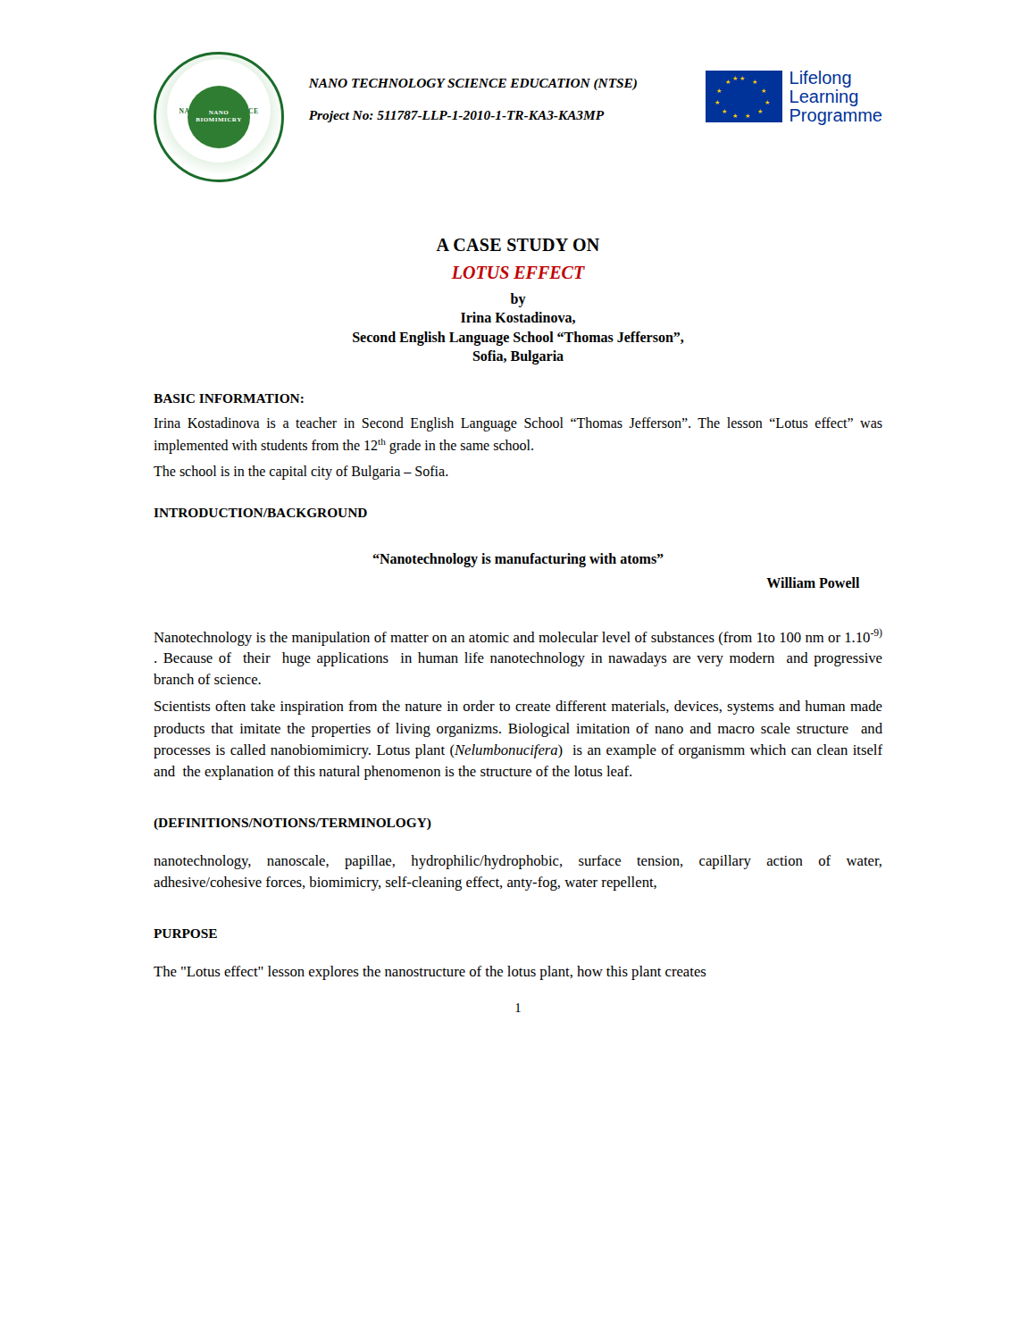NANO TECH SCIENCE EDUCATION
NANO
BIOMIMICRY
NANO TECHNOLOGY SCIENCE EDUCATION (NTSE)
Project No: 511787-LLP-1-2010-1-TR-KA3-KA3MP
★ ★ ★ ★ ★ ★ ★ ★ ★ ★ ★ ★
Lifelong
Learning
Programme
A CASE STUDY ON
LOTUS EFFECT
by
Irina Kostadinova,
Second English Language School “Thomas Jefferson”,
Sofia, Bulgaria
BASIC INFORMATION:
Irina Kostadinova is a teacher in Second English Language School “Thomas Jefferson”. The lesson “Lotus effect” was implemented with students from the 12th grade in the same school.
The school is in the capital city of Bulgaria – Sofia.
INTRODUCTION/BACKGROUND
“Nanotechnology is manufacturing with atoms”
William Powell
Nanotechnology is the manipulation of matter on an atomic and molecular level of substances (from 1to 100 nm or 1.10-9) . Because of their huge applications in human life nanotechnology in nawadays are very modern and progressive branch of science.
Scientists often take inspiration from the nature in order to create different materials, devices, systems and human made products that imitate the properties of living organizms. Biological imitation of nano and macro scale structure and processes is called nanobiomimicry. Lotus plant (Nelumbonucifera) is an example of organismm which can clean itself and the explanation of this natural phenomenon is the structure of the lotus leaf.
(DEFINITIONS/NOTIONS/TERMINOLOGY)
nanotechnology, nanoscale, papillae, hydrophilic/hydrophobic, surface tension, capillary action of water, adhesive/cohesive forces, biomimicry, self-cleaning effect, anty-fog, water repellent,
PURPOSE
The "Lotus effect" lesson explores the nanostructure of the lotus plant, how this plant creates
1